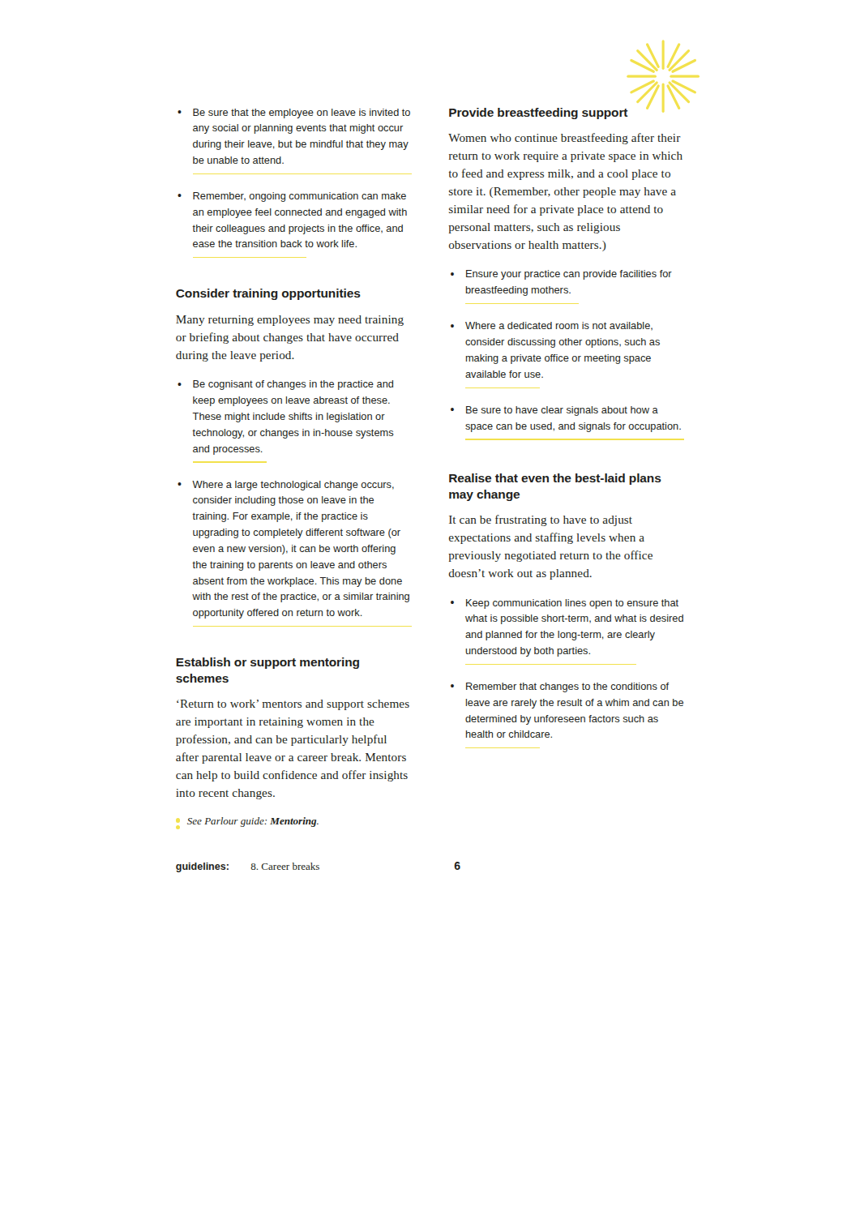Be sure that the employee on leave is invited to any social or planning events that might occur during their leave, but be mindful that they may be unable to attend.
Remember, ongoing communication can make an employee feel connected and engaged with their colleagues and projects in the office, and ease the transition back to work life.
Consider training opportunities
Many returning employees may need training or briefing about changes that have occurred during the leave period.
Be cognisant of changes in the practice and keep employees on leave abreast of these. These might include shifts in legislation or technology, or changes in in-house systems and processes.
Where a large technological change occurs, consider including those on leave in the training. For example, if the practice is upgrading to completely different software (or even a new version), it can be worth offering the training to parents on leave and others absent from the workplace. This may be done with the rest of the practice, or a similar training opportunity offered on return to work.
Establish or support mentoring schemes
‘Return to work’ mentors and support schemes are important in retaining women in the profession, and can be particularly helpful after parental leave or a career break. Mentors can help to build confidence and offer insights into recent changes.
See Parlour guide: Mentoring.
Provide breastfeeding support
Women who continue breastfeeding after their return to work require a private space in which to feed and express milk, and a cool place to store it. (Remember, other people may have a similar need for a private place to attend to personal matters, such as religious observations or health matters.)
Ensure your practice can provide facilities for breastfeeding mothers.
Where a dedicated room is not available, consider discussing other options, such as making a private office or meeting space available for use.
Be sure to have clear signals about how a space can be used, and signals for occupation.
Realise that even the best-laid plans may change
It can be frustrating to have to adjust expectations and staffing levels when a previously negotiated return to the office doesn’t work out as planned.
Keep communication lines open to ensure that what is possible short-term, and what is desired and planned for the long-term, are clearly understood by both parties.
Remember that changes to the conditions of leave are rarely the result of a whim and can be determined by unforeseen factors such as health or childcare.
guidelines: 8. Career breaks 6